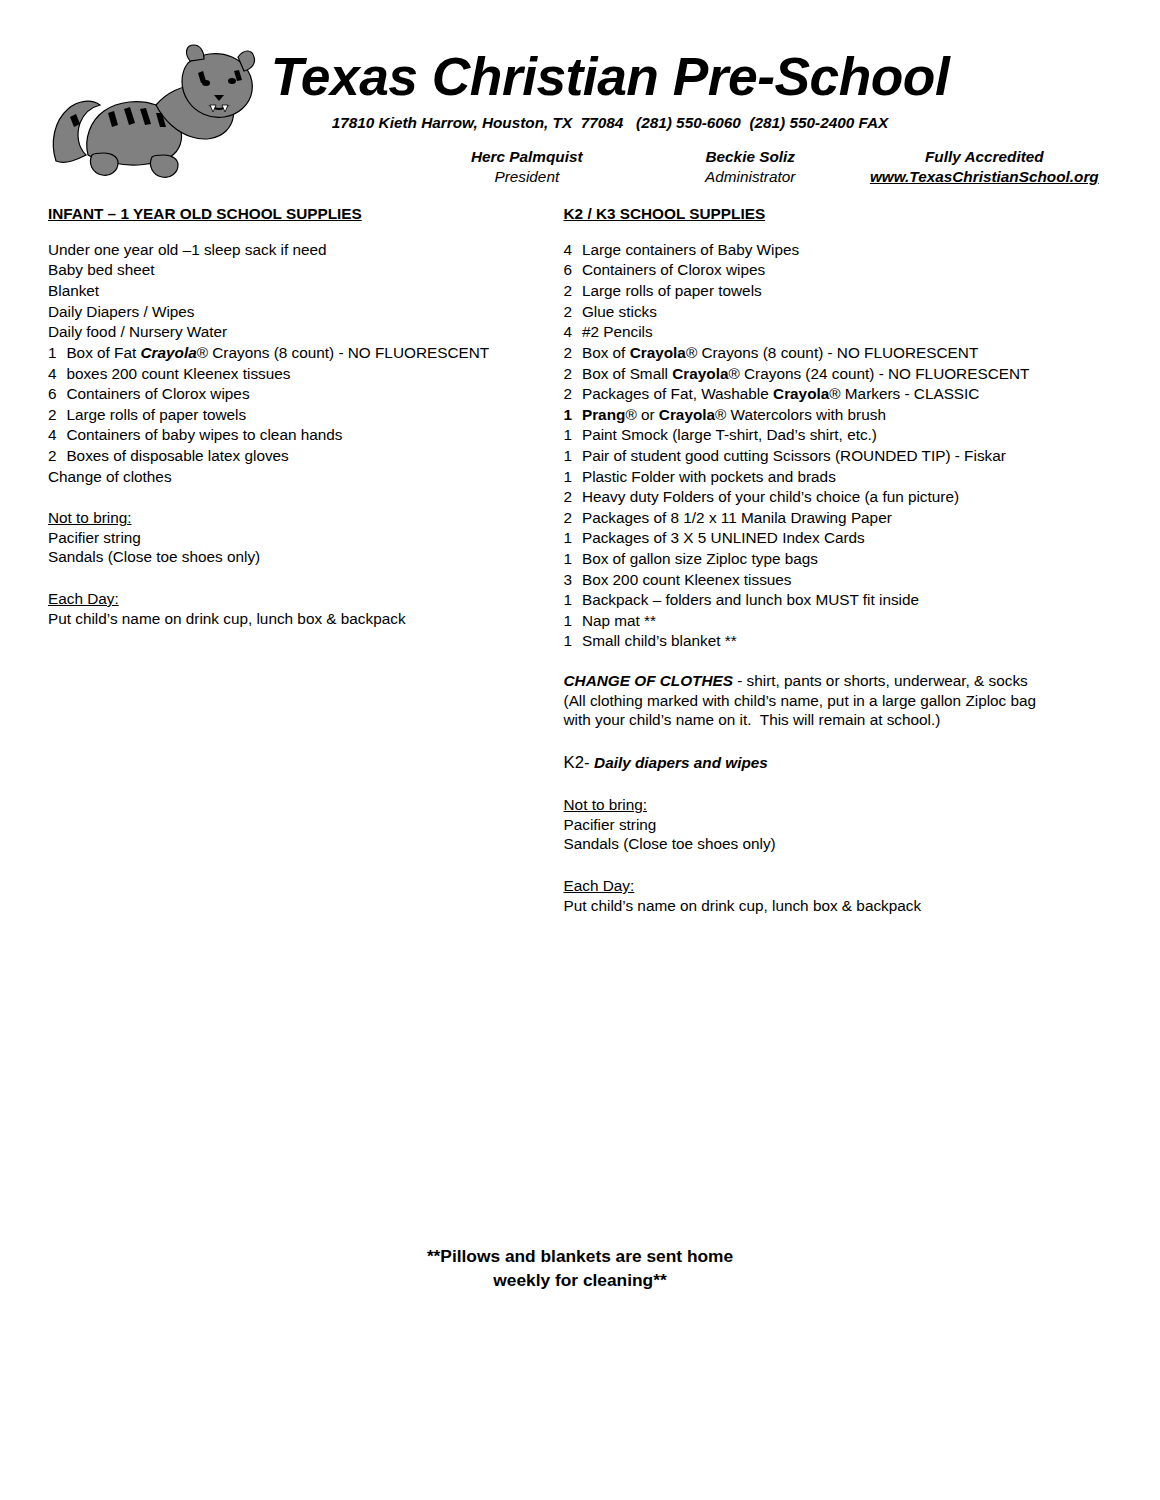Texas Christian Pre-School
17810 Kieth Harrow, Houston, TX 77084 (281) 550-6060 (281) 550-2400 FAX
| | Herc Palmquist | Beckie Soliz | Fully Accredited |
| | President | Administrator | www.TexasChristianSchool.org |
INFANT – 1 YEAR OLD SCHOOL SUPPLIES
Under one year old –1 sleep sack if need
Baby bed sheet
Blanket
Daily Diapers / Wipes
Daily food / Nursery Water
1 Box of Fat Crayola® Crayons (8 count) - NO FLUORESCENT
4boxes 200 count Kleenex tissues
6 Containers of Clorox wipes
2 Large rolls of paper towels
4 Containers of baby wipes to clean hands
2 Boxes of disposable latex gloves
Change of clothes
Not to bring:
Pacifier string
Sandals (Close toe shoes only)
Each Day:
Put child’s name on drink cup, lunch box & backpack
K2 / K3 SCHOOL SUPPLIES
4 Large containers of Baby Wipes
6 Containers of Clorox wipes
2 Large rolls of paper towels
2 Glue sticks
4#2 Pencils
2 Box of Crayola® Crayons (8 count) - NO FLUORESCENT
2 Box of Small Crayola® Crayons (24 count) - NO FLUORESCENT
2 Packages of Fat, Washable Crayola® Markers - CLASSIC
1 Prang® or Crayola® Watercolors with brush
1 Paint Smock (large T-shirt, Dad’s shirt, etc.)
1 Pair of student good cutting Scissors (ROUNDED TIP) - Fiskar
1 Plastic Folder with pockets and brads
2 Heavy duty Folders of your child’s choice (a fun picture)
2 Packages of 8 1/2 x 11 Manila Drawing Paper
1 Packages of 3 X 5 UNLINED Index Cards
1 Box of gallon size Ziploc type bags
3 Box 200 count Kleenex tissues
1 Backpack – folders and lunch box MUST fit inside
1 Nap mat **
1 Small child’s blanket **
CHANGE OF CLOTHES - shirt, pants or shorts, underwear, & socks
(All clothing marked with child’s name, put in a large gallon Ziploc bag
with your child’s name on it. This will remain at school.)
K2- Daily diapers and wipes
Not to bring:
Pacifier string
Sandals (Close toe shoes only)
Each Day:
Put child’s name on drink cup, lunch box & backpack
**Pillows and blankets are sent home
weekly for cleaning**